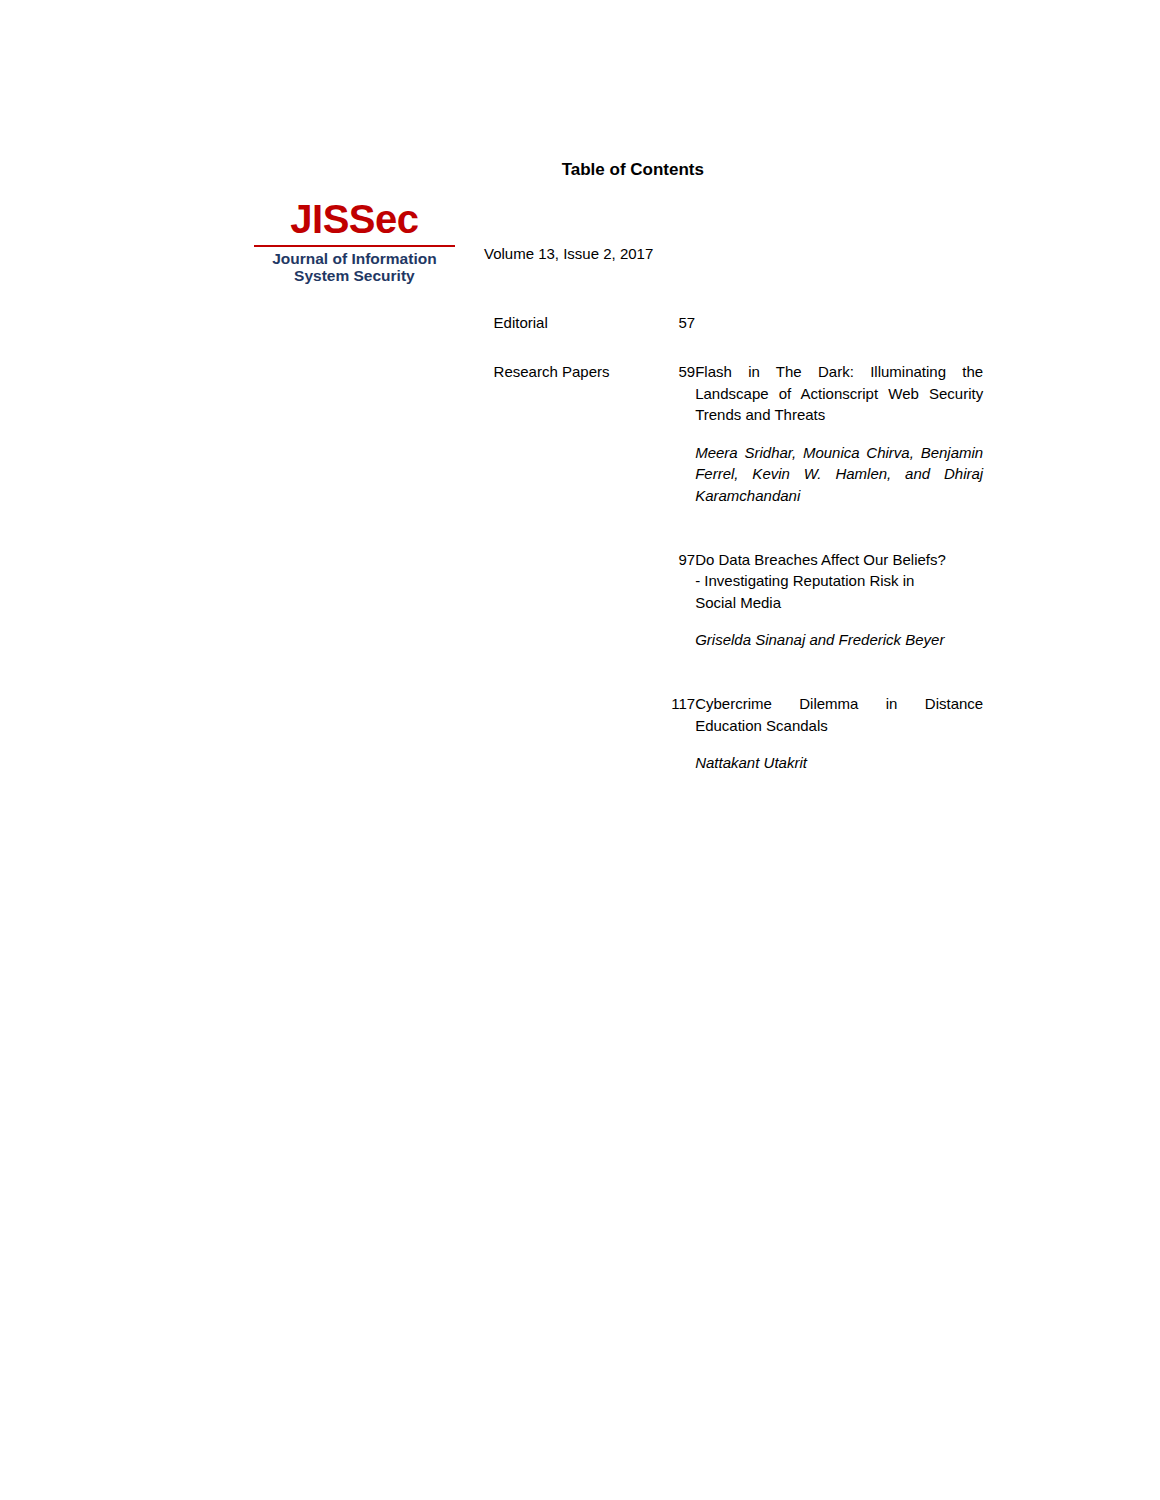JISSec
Journal of Information
System Security
Table of Contents
Volume 13, Issue 2, 2017
| Editorial | 57 | |
| Research Papers | 59 | Flash in The Dark: Illuminating the Landscape of Actionscript Web Security Trends and Threats Meera Sridhar, Mounica Chirva, Benjamin Ferrel, Kevin W. Hamlen, and Dhiraj Karamchandani |
| | 97 | Do Data Breaches Affect Our Beliefs? - Investigating Reputation Risk in Social Media Griselda Sinanaj and Frederick Beyer |
| | 117 | Cybercrime Dilemma in Distance Education Scandals Nattakant Utakrit |